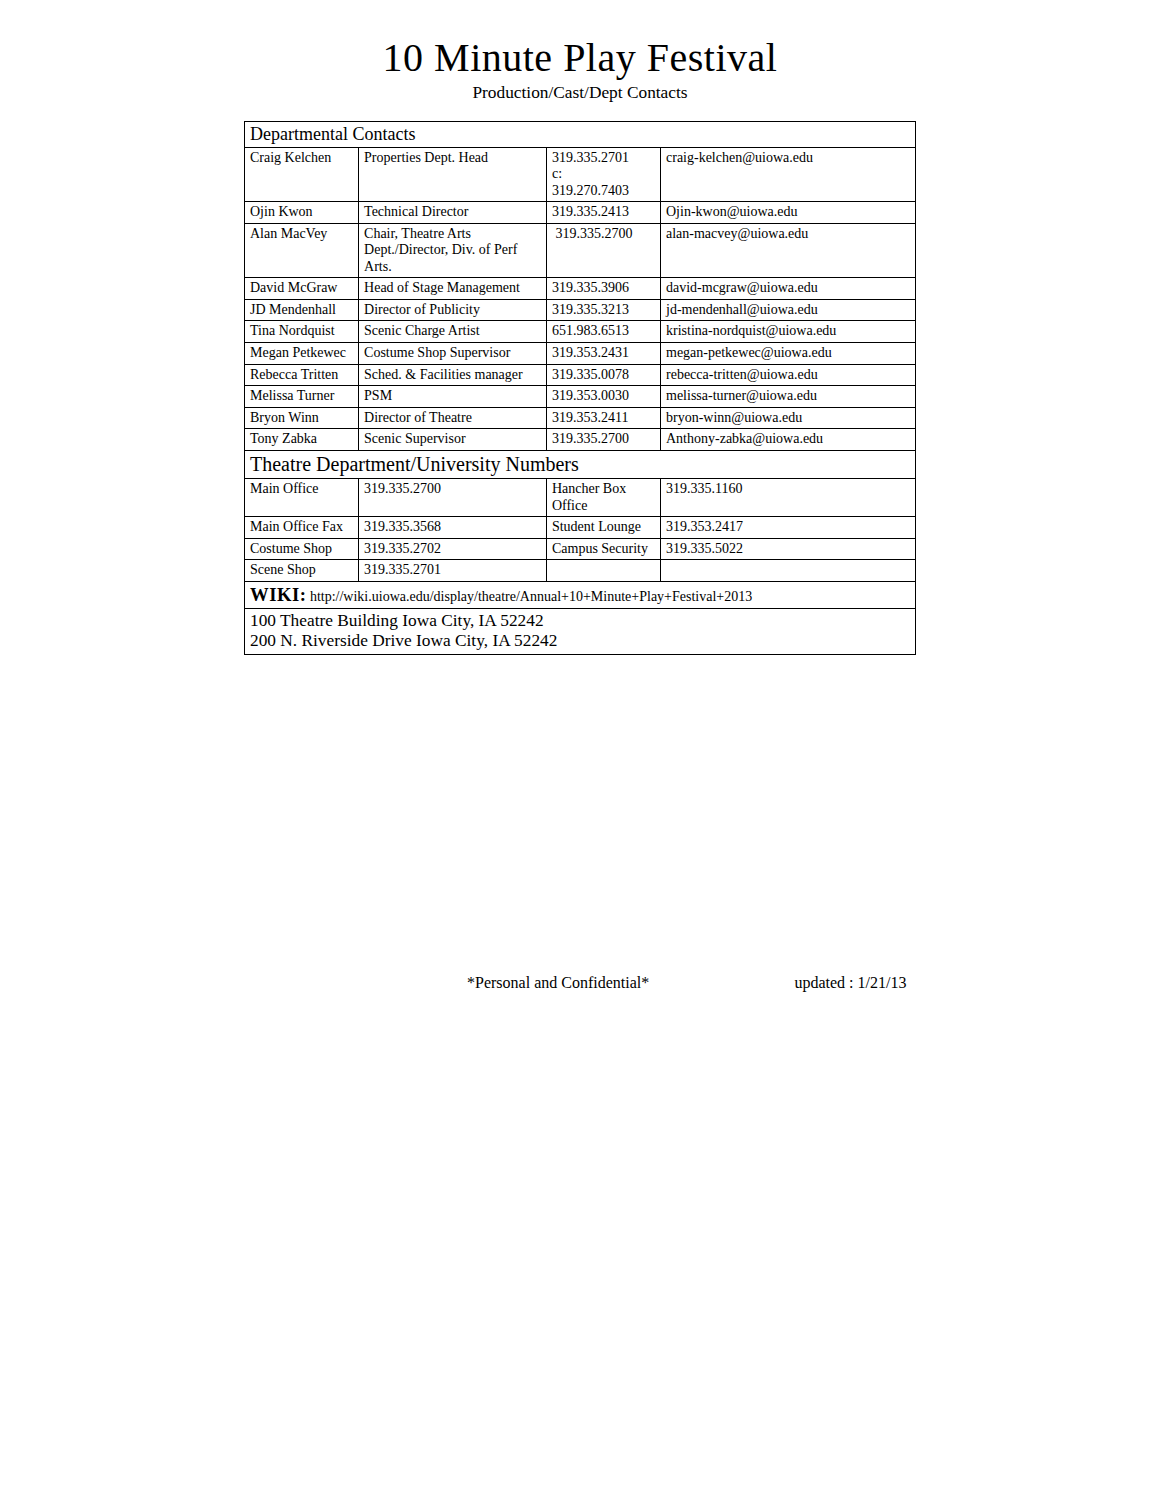10 Minute Play Festival
Production/Cast/Dept Contacts
| Departmental Contacts |
| Craig Kelchen | Properties Dept. Head | 319.335.2701 c: 319.270.7403 | craig-kelchen@uiowa.edu |
| Ojin Kwon | Technical Director | 319.335.2413 | Ojin-kwon@uiowa.edu |
| Alan MacVey | Chair, Theatre Arts Dept./Director, Div. of Perf Arts. | 319.335.2700 | alan-macvey@uiowa.edu |
| David McGraw | Head of Stage Management | 319.335.3906 | david-mcgraw@uiowa.edu |
| JD Mendenhall | Director of Publicity | 319.335.3213 | jd-mendenhall@uiowa.edu |
| Tina Nordquist | Scenic Charge Artist | 651.983.6513 | kristina-nordquist@uiowa.edu |
| Megan Petkewec | Costume Shop Supervisor | 319.353.2431 | megan-petkewec@uiowa.edu |
| Rebecca Tritten | Sched. & Facilities manager | 319.335.0078 | rebecca-tritten@uiowa.edu |
| Melissa Turner | PSM | 319.353.0030 | melissa-turner@uiowa.edu |
| Bryon Winn | Director of Theatre | 319.353.2411 | bryon-winn@uiowa.edu |
| Tony Zabka | Scenic Supervisor | 319.335.2700 | Anthony-zabka@uiowa.edu |
| Theatre Department/University Numbers |
| Main Office | 319.335.2700 | Hancher Box Office | 319.335.1160 |
| Main Office Fax | 319.335.3568 | Student Lounge | 319.353.2417 |
| Costume Shop | 319.335.2702 | Campus Security | 319.335.5022 |
| Scene Shop | 319.335.2701 | | |
| WIKI: http://wiki.uiowa.edu/display/theatre/Annual+10+Minute+Play+Festival+2013 |
| 100 Theatre Building Iowa City, IA 52242 200 N. Riverside Drive Iowa City, IA 52242 |
*Personal and Confidential* updated : 1/21/13